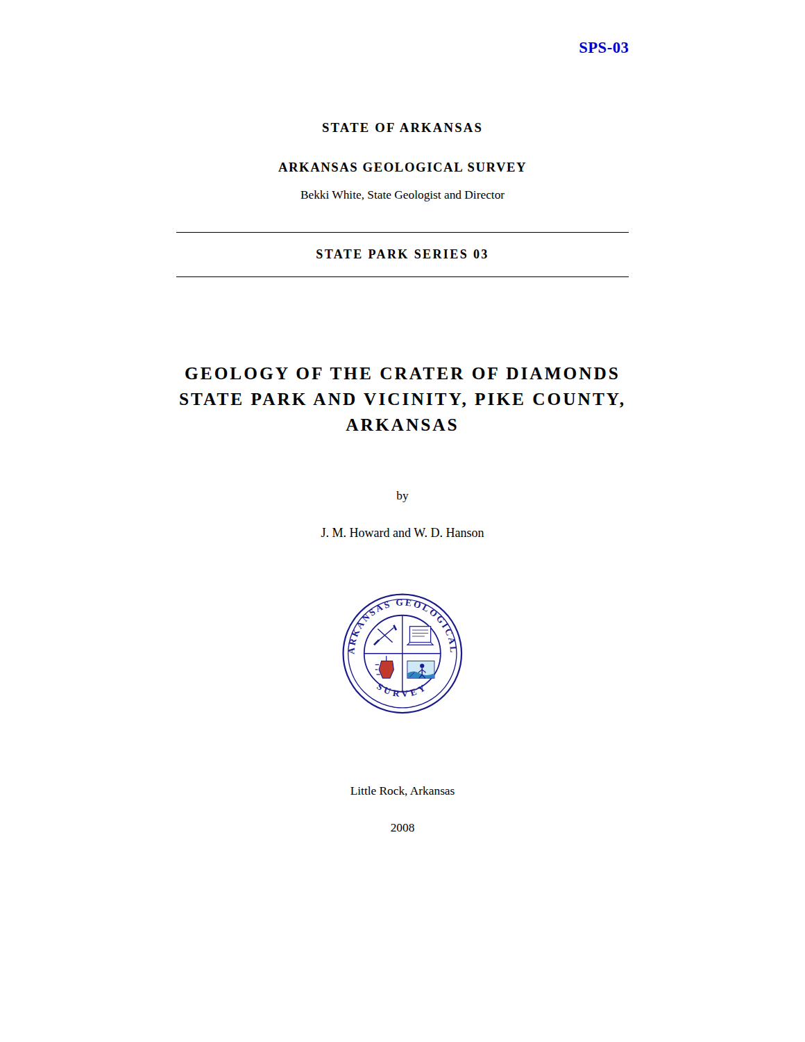SPS-03
STATE OF ARKANSAS
ARKANSAS GEOLOGICAL SURVEY
Bekki White, State Geologist and Director
STATE PARK SERIES 03
GEOLOGY OF THE CRATER OF DIAMONDS STATE PARK AND VICINITY, PIKE COUNTY, ARKANSAS
by
J. M. Howard and W. D. Hanson
ARKANSAS GEOLOGICAL SURVEY
Little Rock, Arkansas
2008